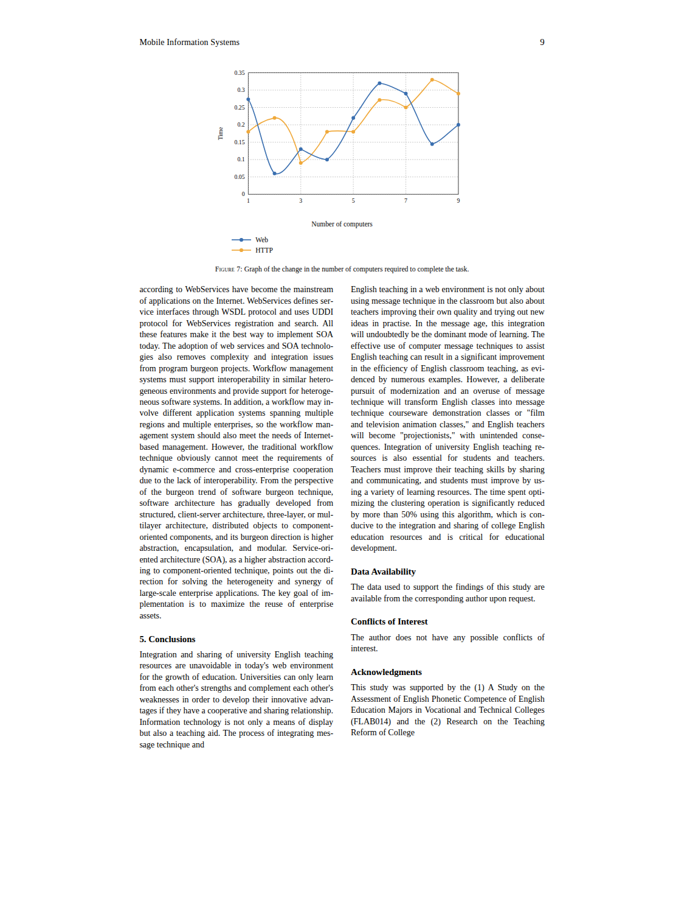Mobile Information Systems
9
0 0.05 0.1 0.15 0.2 0.25 0.3 0.35 1 3 5 7 9 Time
Number of computers
Web
HTTP
Figure 7: Graph of the change in the number of computers required to complete the task.
according to WebServices have become the mainstream of applications on the Internet. WebServices defines service interfaces through WSDL protocol and uses UDDI protocol for WebServices registration and search. All these features make it the best way to implement SOA today. The adoption of web services and SOA technologies also removes complexity and integration issues from program burgeon projects. Workflow management systems must support interoperability in similar heterogeneous environments and provide support for heterogeneous software systems. In addition, a workflow may involve different application systems spanning multiple regions and multiple enterprises, so the workflow management system should also meet the needs of Internet-based management. However, the traditional workflow technique obviously cannot meet the requirements of dynamic e-commerce and cross-enterprise cooperation due to the lack of interoperability. From the perspective of the burgeon trend of software burgeon technique, software architecture has gradually developed from structured, client-server architecture, three-layer, or multilayer architecture, distributed objects to component-oriented components, and its burgeon direction is higher abstraction, encapsulation, and modular. Service-oriented architecture (SOA), as a higher abstraction according to component-oriented technique, points out the direction for solving the heterogeneity and synergy of large-scale enterprise applications. The key goal of implementation is to maximize the reuse of enterprise assets.
5. Conclusions
Integration and sharing of university English teaching resources are unavoidable in today's web environment for the growth of education. Universities can only learn from each other's strengths and complement each other's weaknesses in order to develop their innovative advantages if they have a cooperative and sharing relationship. Information technology is not only a means of display but also a teaching aid. The process of integrating message technique and
English teaching in a web environment is not only about using message technique in the classroom but also about teachers improving their own quality and trying out new ideas in practise. In the message age, this integration will undoubtedly be the dominant mode of learning. The effective use of computer message techniques to assist English teaching can result in a significant improvement in the efficiency of English classroom teaching, as evidenced by numerous examples. However, a deliberate pursuit of modernization and an overuse of message technique will transform English classes into message technique courseware demonstration classes or "film and television animation classes," and English teachers will become "projectionists," with unintended consequences. Integration of university English teaching resources is also essential for students and teachers. Teachers must improve their teaching skills by sharing and communicating, and students must improve by using a variety of learning resources. The time spent optimizing the clustering operation is significantly reduced by more than 50% using this algorithm, which is conducive to the integration and sharing of college English education resources and is critical for educational development.
Data Availability
The data used to support the findings of this study are available from the corresponding author upon request.
Conflicts of Interest
The author does not have any possible conflicts of interest.
Acknowledgments
This study was supported by the (1) A Study on the Assessment of English Phonetic Competence of English Education Majors in Vocational and Technical Colleges (FLAB014) and the (2) Research on the Teaching Reform of College